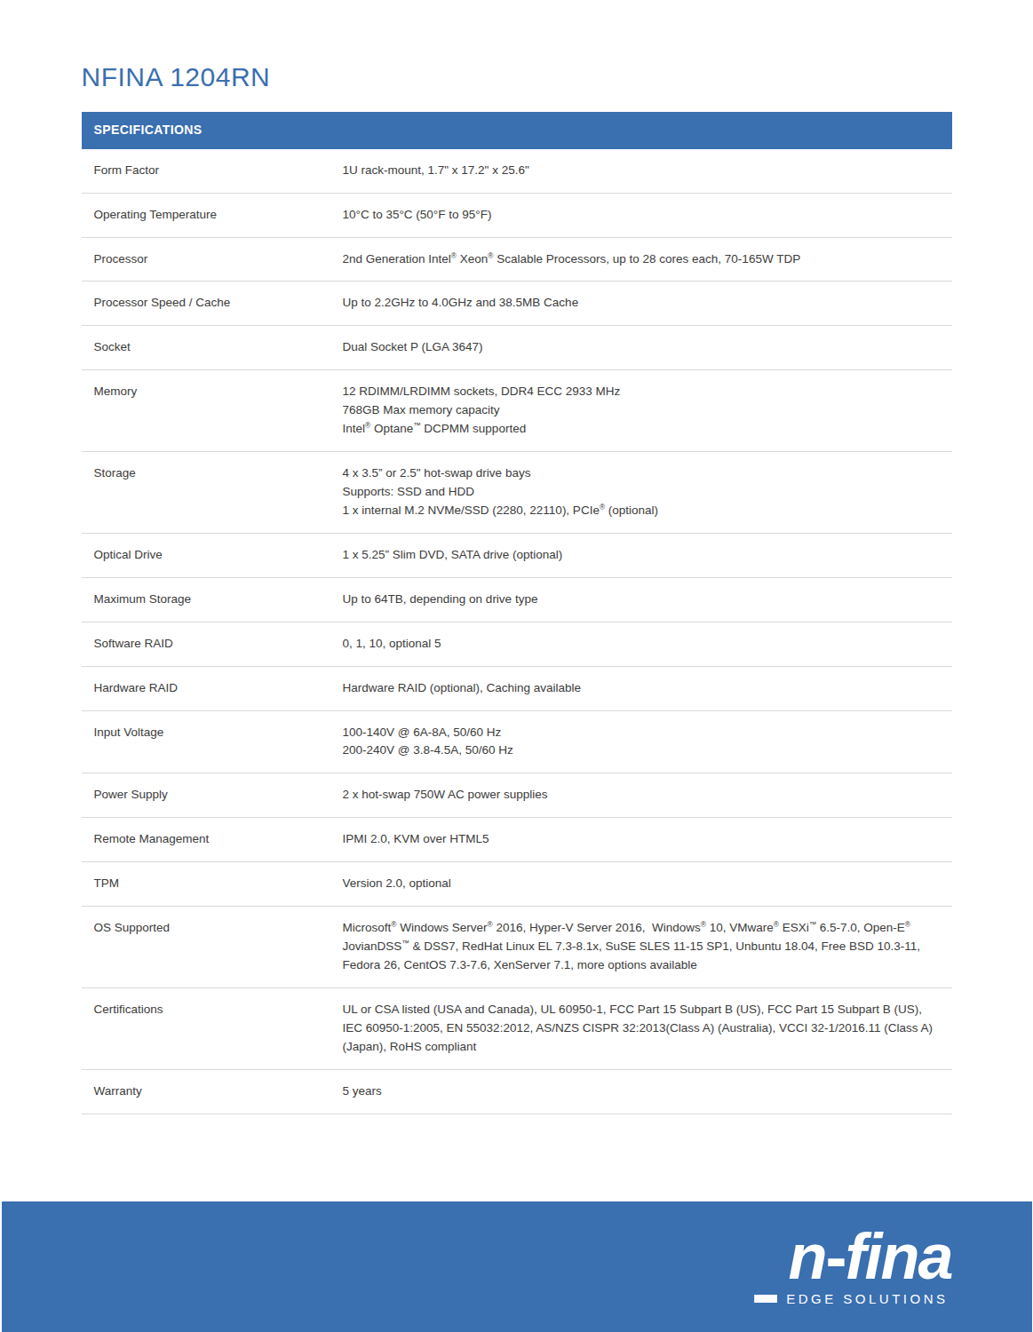NFINA 1204RN
| SPECIFICATIONS |
| --- |
| Form Factor | 1U rack-mount, 1.7" x 17.2" x 25.6" |
| Operating Temperature | 10°C to 35°C (50°F to 95°F) |
| Processor | 2nd Generation Intel ® Xeon ® Scalable Processors, up to 28 cores each, 70-165W TDP |
| Processor Speed / Cache | Up to 2.2GHz to 4.0GHz and 38.5MB Cache |
| Socket | Dual Socket P (LGA 3647) |
| Memory | 12 RDIMM/LRDIMM sockets, DDR4 ECC 2933 MHz 768GB Max memory capacity Intel ® Optane ™ DCPMM supported |
| Storage | 4 x 3.5” or 2.5" hot-swap drive bays Supports: SSD and HDD 1 x internal M.2 NVMe/SSD (2280, 22110), PCIe ® (optional) |
| Optical Drive | 1 x 5.25” Slim DVD, SATA drive (optional) |
| Maximum Storage | Up to 64TB, depending on drive type |
| Software RAID | 0, 1, 10, optional 5 |
| Hardware RAID | Hardware RAID (optional), Caching available |
| Input Voltage | 100-140V @ 6A-8A, 50/60 Hz 200-240V @ 3.8-4.5A, 50/60 Hz |
| Power Supply | 2 x hot-swap 750W AC power supplies |
| Remote Management | IPMI 2.0, KVM over HTML5 |
| TPM | Version 2.0, optional |
| OS Supported | Microsoft ® Windows Server ® 2016, Hyper-V Server 2016, Windows ® 10, VMware ® ESXi ™ 6.5-7.0, Open-E ® JovianDSS ™ & DSS7, RedHat Linux EL 7.3-8.1x, SuSE SLES 11-15 SP1, Unbuntu 18.04, Free BSD 10.3-11, Fedora 26, CentOS 7.3-7.6, XenServer 7.1, more options available |
| Certifications | UL or CSA listed (USA and Canada), UL 60950-1, FCC Part 15 Subpart B (US), FCC Part 15 Subpart B (US), IEC 60950-1:2005, EN 55032:2012, AS/NZS CISPR 32:2013(Class A) (Australia), VCCI 32-1/2016.11 (Class A) (Japan), RoHS compliant |
| Warranty | 5 years |
n-fina EDGE SOLUTIONS